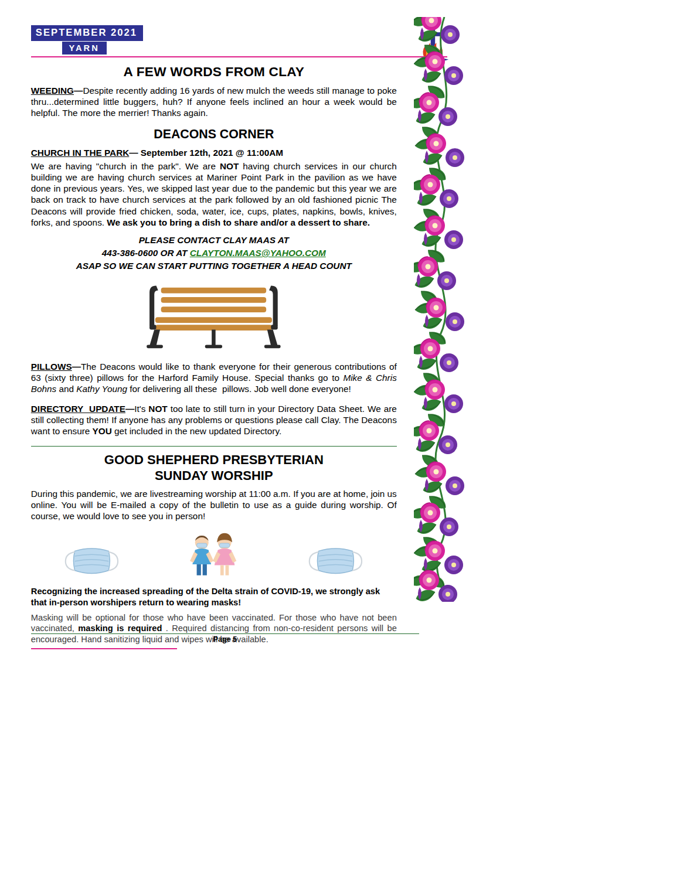SEPTEMBER 2021
YARN
A FEW WORDS FROM CLAY
WEEDING—Despite recently adding 16 yards of new mulch the weeds still manage to poke thru...determined little buggers, huh? If anyone feels inclined an hour a week would be helpful. The more the merrier! Thanks again.
DEACONS CORNER
CHURCH IN THE PARK— September 12th, 2021 @ 11:00AM
We are having "church in the park". We are NOT having church services in our church building we are having church services at Mariner Point Park in the pavilion as we have done in previous years. Yes, we skipped last year due to the pandemic but this year we are back on track to have church services at the park followed by an old fashioned picnic The Deacons will provide fried chicken, soda, water, ice, cups, plates, napkins, bowls, knives, forks, and spoons. We ask you to bring a dish to share and/or a dessert to share.
PLEASE CONTACT CLAY MAAS AT
443-386-0600 OR AT CLAYTON.MAAS@YAHOO.COM
ASAP SO WE CAN START PUTTING TOGETHER A HEAD COUNT
PILLOWS—The Deacons would like to thank everyone for their generous contributions of 63 (sixty three) pillows for the Harford Family House. Special thanks go to Mike & Chris Bohns and Kathy Young for delivering all these pillows. Job well done everyone!
DIRECTORY UPDATE—It's NOT too late to still turn in your Directory Data Sheet. We are still collecting them! If anyone has any problems or questions please call Clay. The Deacons want to ensure YOU get included in the new updated Directory.
GOOD SHEPHERD PRESBYTERIAN
SUNDAY WORSHIP
During this pandemic, we are livestreaming worship at 11:00 a.m. If you are at home, join us online. You will be E-mailed a copy of the bulletin to use as a guide during worship. Of course, we would love to see you in person!
Recognizing the increased spreading of the Delta strain of COVID-19, we strongly ask that in-person worshipers return to wearing masks!
Masking will be optional for those who have been vaccinated. For those who have not been vaccinated, masking is required . Required distancing from non-co-resident persons will be encouraged. Hand sanitizing liquid and wipes will be available.
Page 5